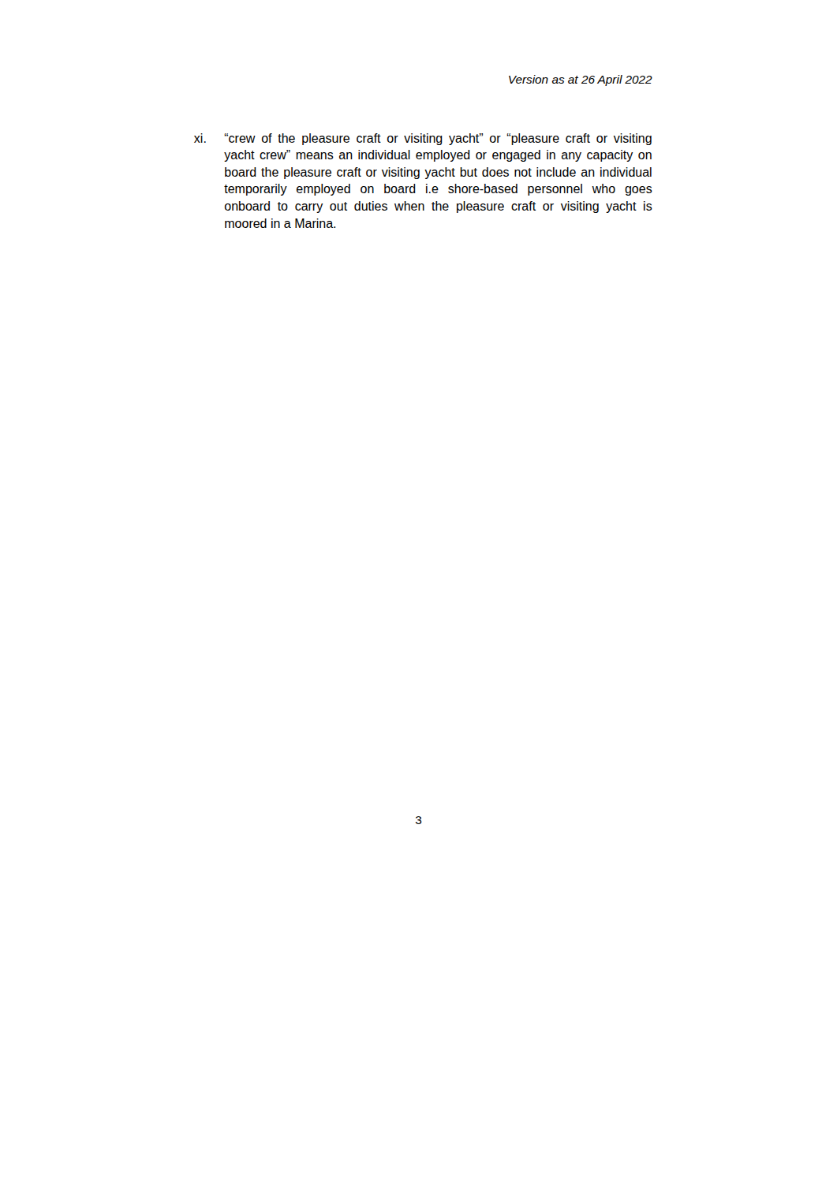Version as at 26 April 2022
xi.
“crew of the pleasure craft or visiting yacht” or “pleasure craft or visiting yacht crew” means an individual employed or engaged in any capacity on board the pleasure craft or visiting yacht but does not include an individual temporarily employed on board i.e shore-based personnel who goes onboard to carry out duties when the pleasure craft or visiting yacht is moored in a Marina.
3